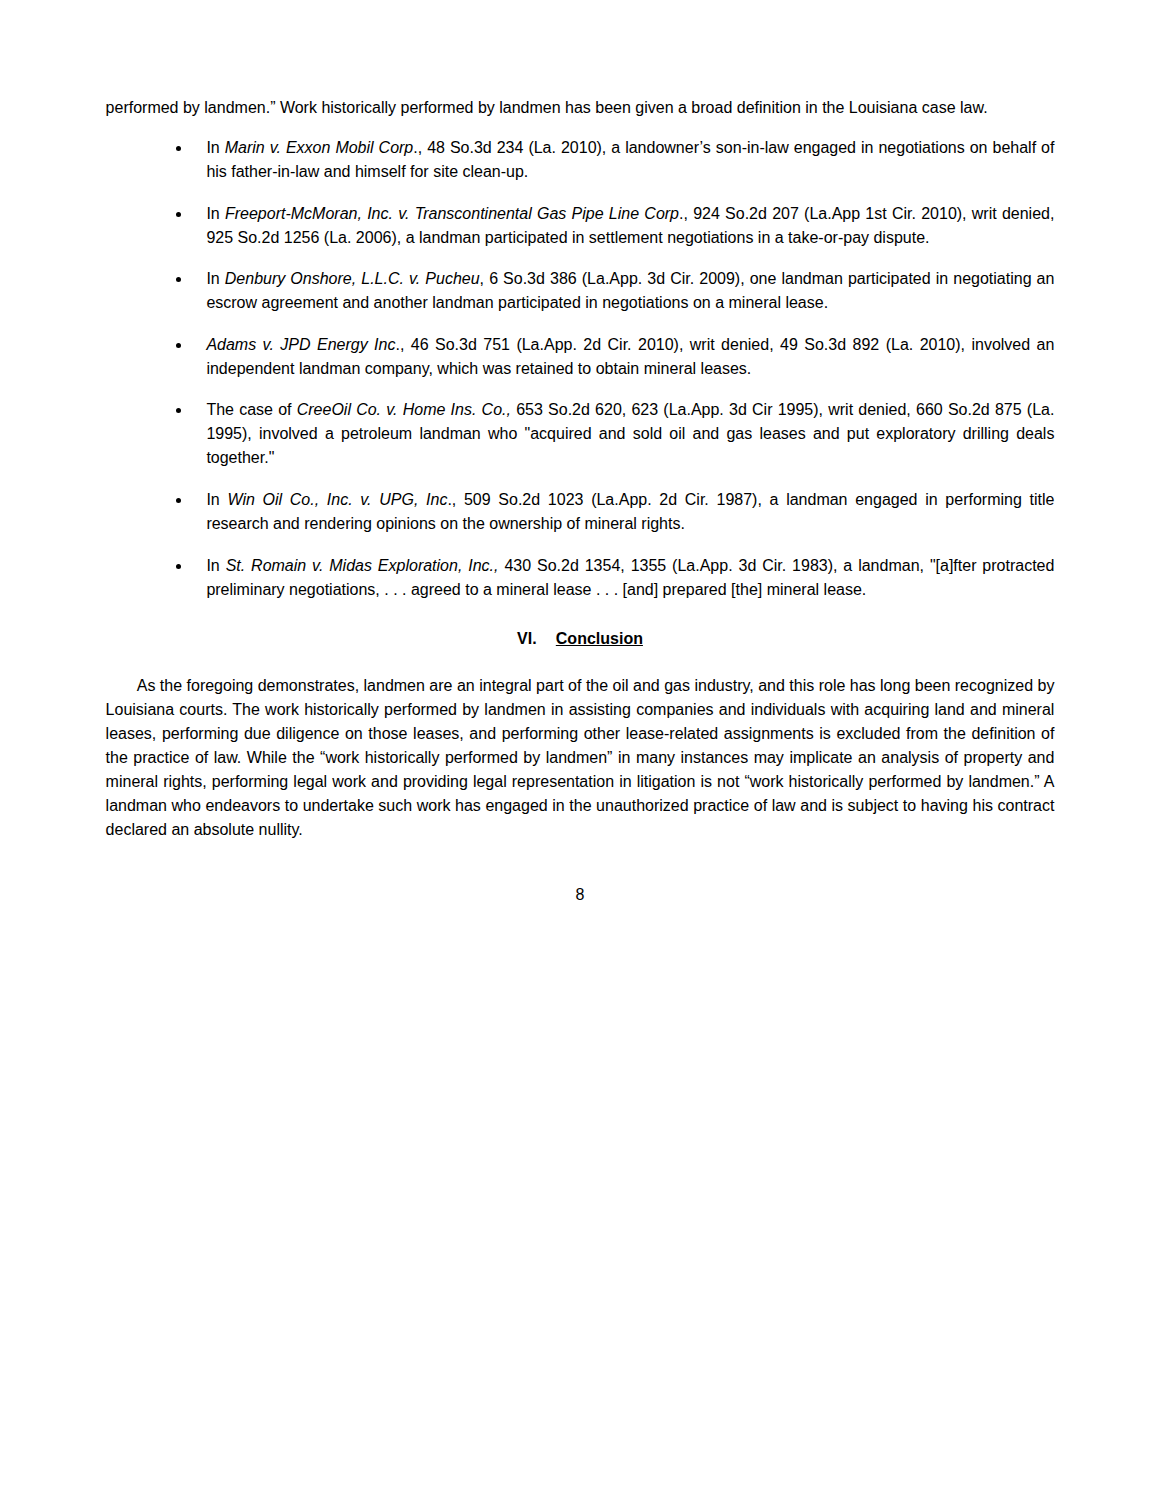performed by landmen.” Work historically performed by landmen has been given a broad definition in the Louisiana case law.
In Marin v. Exxon Mobil Corp., 48 So.3d 234 (La. 2010), a landowner’s son-in-law engaged in negotiations on behalf of his father-in-law and himself for site clean-up.
In Freeport-McMoran, Inc. v. Transcontinental Gas Pipe Line Corp., 924 So.2d 207 (La.App 1st Cir. 2010), writ denied, 925 So.2d 1256 (La. 2006), a landman participated in settlement negotiations in a take-or-pay dispute.
In Denbury Onshore, L.L.C. v. Pucheu, 6 So.3d 386 (La.App. 3d Cir. 2009), one landman participated in negotiating an escrow agreement and another landman participated in negotiations on a mineral lease.
Adams v. JPD Energy Inc., 46 So.3d 751 (La.App. 2d Cir. 2010), writ denied, 49 So.3d 892 (La. 2010), involved an independent landman company, which was retained to obtain mineral leases.
The case of CreeOil Co. v. Home Ins. Co., 653 So.2d 620, 623 (La.App. 3d Cir 1995), writ denied, 660 So.2d 875 (La. 1995), involved a petroleum landman who "acquired and sold oil and gas leases and put exploratory drilling deals together."
In Win Oil Co., Inc. v. UPG, Inc., 509 So.2d 1023 (La.App. 2d Cir. 1987), a landman engaged in performing title research and rendering opinions on the ownership of mineral rights.
In St. Romain v. Midas Exploration, Inc., 430 So.2d 1354, 1355 (La.App. 3d Cir. 1983), a landman, "[a]fter protracted preliminary negotiations, . . . agreed to a mineral lease . . . [and] prepared [the] mineral lease.
VI. Conclusion
As the foregoing demonstrates, landmen are an integral part of the oil and gas industry, and this role has long been recognized by Louisiana courts. The work historically performed by landmen in assisting companies and individuals with acquiring land and mineral leases, performing due diligence on those leases, and performing other lease-related assignments is excluded from the definition of the practice of law. While the “work historically performed by landmen” in many instances may implicate an analysis of property and mineral rights, performing legal work and providing legal representation in litigation is not “work historically performed by landmen.” A landman who endeavors to undertake such work has engaged in the unauthorized practice of law and is subject to having his contract declared an absolute nullity.
8